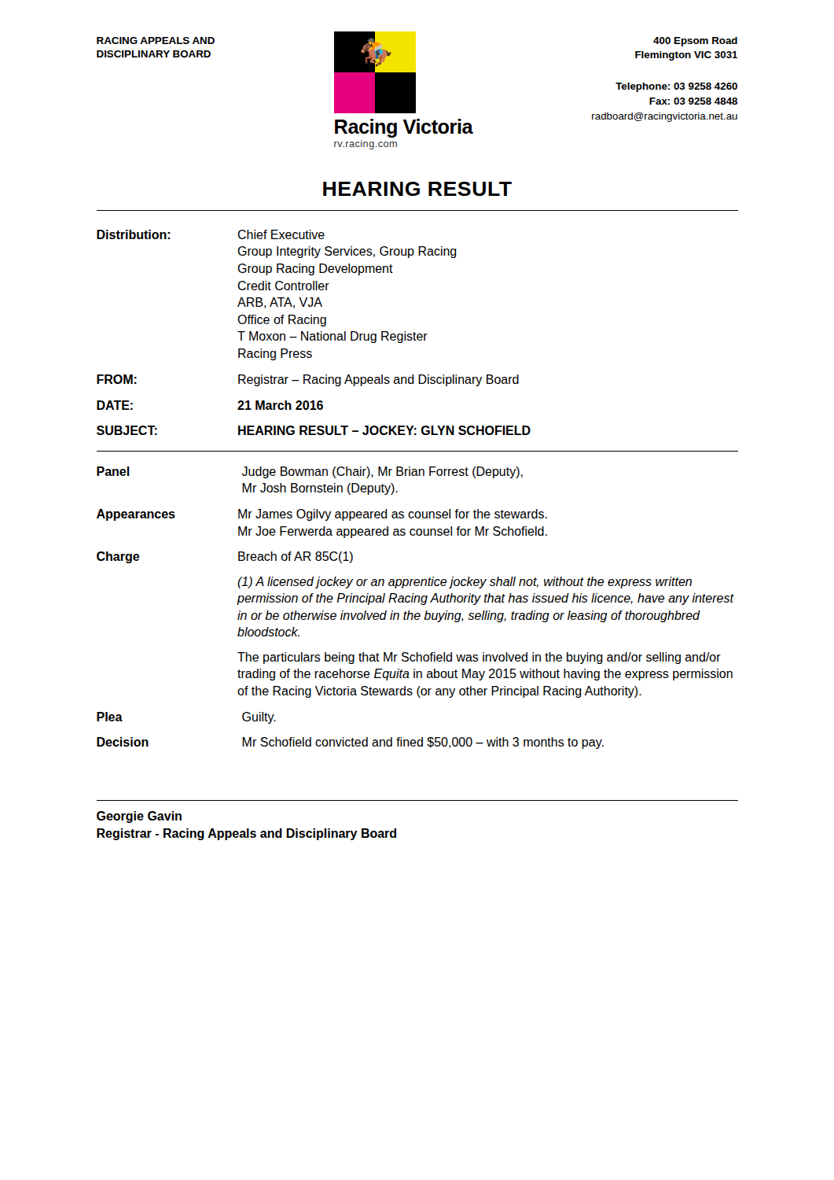RACING APPEALS AND
DISCIPLINARY BOARD
🏇
Racing Victoria
rv.racing.com
400 Epsom Road
Flemington VIC 3031
Telephone: 03 9258 4260
Fax: 03 9258 4848
radboard@racingvictoria.net.au
HEARING RESULT
| Distribution: | Chief Executive Group Integrity Services, Group Racing Group Racing Development Credit Controller ARB, ATA, VJA Office of Racing T Moxon – National Drug Register Racing Press |
| FROM: | Registrar – Racing Appeals and Disciplinary Board |
| DATE: | 21 March 2016 |
| SUBJECT: | HEARING RESULT – JOCKEY: GLYN SCHOFIELD |
| Panel | Judge Bowman (Chair), Mr Brian Forrest (Deputy), Mr Josh Bornstein (Deputy). |
| Appearances | Mr James Ogilvy appeared as counsel for the stewards. Mr Joe Ferwerda appeared as counsel for Mr Schofield. |
| Charge | Breach of AR 85C(1) (1) A licensed jockey or an apprentice jockey shall not, without the express written permission of the Principal Racing Authority that has issued his licence, have any interest in or be otherwise involved in the buying, selling, trading or leasing of thoroughbred bloodstock. The particulars being that Mr Schofield was involved in the buying and/or selling and/or trading of the racehorse Equita in about May 2015 without having the express permission of the Racing Victoria Stewards (or any other Principal Racing Authority). |
| Plea | Guilty. |
| Decision | Mr Schofield convicted and fined $50,000 – with 3 months to pay. |
Georgie Gavin
Registrar - Racing Appeals and Disciplinary Board